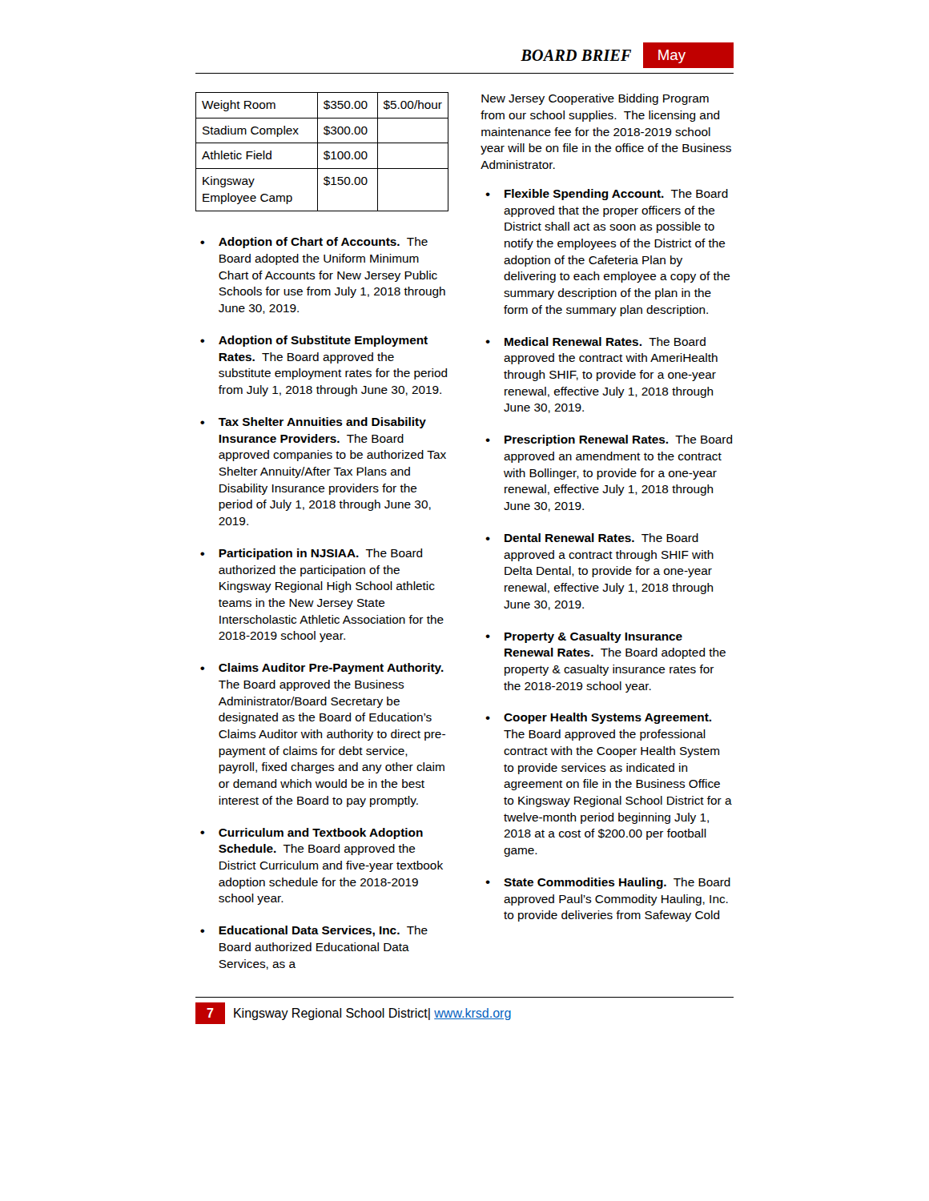BOARD BRIEF
May
| Weight Room | $350.00 | $5.00/hour |
| Stadium Complex | $300.00 | |
| Athletic Field | $100.00 | |
| Kingsway Employee Camp | $150.00 | |
Adoption of Chart of Accounts. The Board adopted the Uniform Minimum Chart of Accounts for New Jersey Public Schools for use from July 1, 2018 through June 30, 2019.
Adoption of Substitute Employment Rates. The Board approved the substitute employment rates for the period from July 1, 2018 through June 30, 2019.
Tax Shelter Annuities and Disability Insurance Providers. The Board approved companies to be authorized Tax Shelter Annuity/After Tax Plans and Disability Insurance providers for the period of July 1, 2018 through June 30, 2019.
Participation in NJSIAA. The Board authorized the participation of the Kingsway Regional High School athletic teams in the New Jersey State Interscholastic Athletic Association for the 2018-2019 school year.
Claims Auditor Pre-Payment Authority. The Board approved the Business Administrator/Board Secretary be designated as the Board of Education’s Claims Auditor with authority to direct pre-payment of claims for debt service, payroll, fixed charges and any other claim or demand which would be in the best interest of the Board to pay promptly.
Curriculum and Textbook Adoption Schedule. The Board approved the District Curriculum and five-year textbook adoption schedule for the 2018-2019 school year.
Educational Data Services, Inc. The Board authorized Educational Data Services, as a
New Jersey Cooperative Bidding Program from our school supplies. The licensing and maintenance fee for the 2018-2019 school year will be on file in the office of the Business Administrator.
Flexible Spending Account. The Board approved that the proper officers of the District shall act as soon as possible to notify the employees of the District of the adoption of the Cafeteria Plan by delivering to each employee a copy of the summary description of the plan in the form of the summary plan description.
Medical Renewal Rates. The Board approved the contract with AmeriHealth through SHIF, to provide for a one-year renewal, effective July 1, 2018 through June 30, 2019.
Prescription Renewal Rates. The Board approved an amendment to the contract with Bollinger, to provide for a one-year renewal, effective July 1, 2018 through June 30, 2019.
Dental Renewal Rates. The Board approved a contract through SHIF with Delta Dental, to provide for a one-year renewal, effective July 1, 2018 through June 30, 2019.
Property & Casualty Insurance Renewal Rates. The Board adopted the property & casualty insurance rates for the 2018-2019 school year.
Cooper Health Systems Agreement. The Board approved the professional contract with the Cooper Health System to provide services as indicated in agreement on file in the Business Office to Kingsway Regional School District for a twelve-month period beginning July 1, 2018 at a cost of $200.00 per football game.
State Commodities Hauling. The Board approved Paul’s Commodity Hauling, Inc. to provide deliveries from Safeway Cold
7
Kingsway Regional School District| www.krsd.org